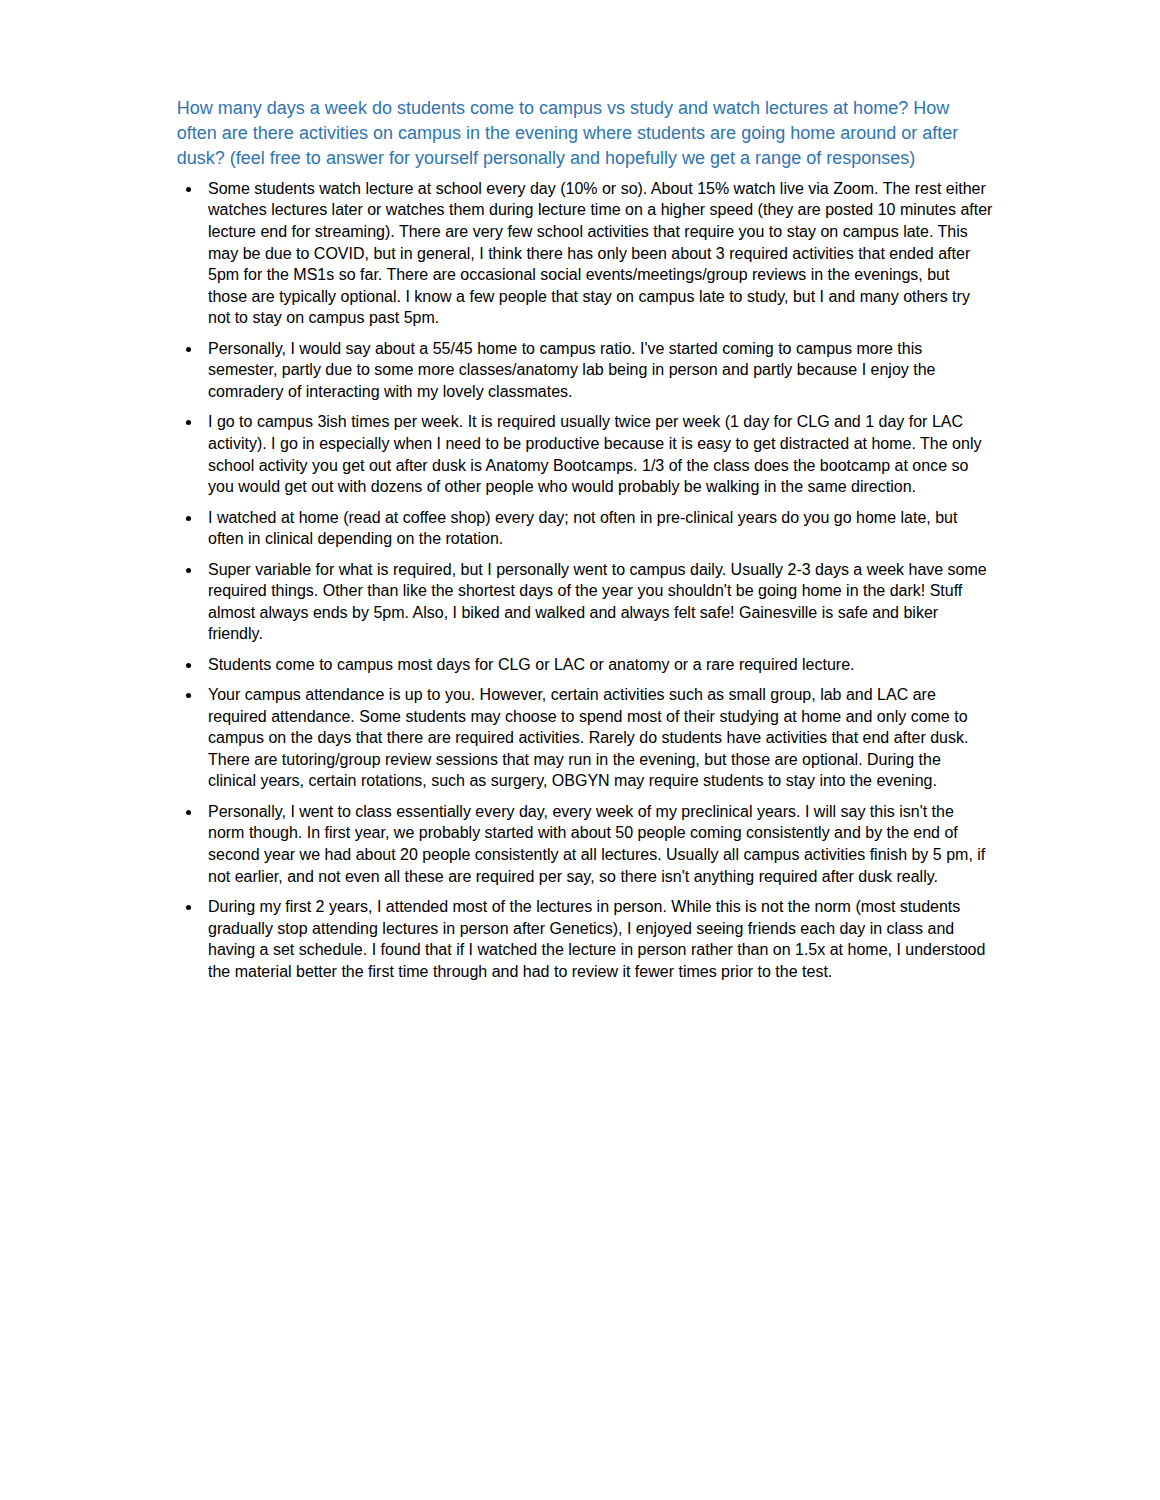How many days a week do students come to campus vs study and watch lectures at home? How often are there activities on campus in the evening where students are going home around or after dusk? (feel free to answer for yourself personally and hopefully we get a range of responses)
Some students watch lecture at school every day (10% or so). About 15% watch live via Zoom. The rest either watches lectures later or watches them during lecture time on a higher speed (they are posted 10 minutes after lecture end for streaming). There are very few school activities that require you to stay on campus late. This may be due to COVID, but in general, I think there has only been about 3 required activities that ended after 5pm for the MS1s so far. There are occasional social events/meetings/group reviews in the evenings, but those are typically optional. I know a few people that stay on campus late to study, but I and many others try not to stay on campus past 5pm.
Personally, I would say about a 55/45 home to campus ratio. I've started coming to campus more this semester, partly due to some more classes/anatomy lab being in person and partly because I enjoy the comradery of interacting with my lovely classmates.
I go to campus 3ish times per week. It is required usually twice per week (1 day for CLG and 1 day for LAC activity). I go in especially when I need to be productive because it is easy to get distracted at home. The only school activity you get out after dusk is Anatomy Bootcamps. 1/3 of the class does the bootcamp at once so you would get out with dozens of other people who would probably be walking in the same direction.
I watched at home (read at coffee shop) every day; not often in pre-clinical years do you go home late, but often in clinical depending on the rotation.
Super variable for what is required, but I personally went to campus daily. Usually 2-3 days a week have some required things. Other than like the shortest days of the year you shouldn't be going home in the dark! Stuff almost always ends by 5pm. Also, I biked and walked and always felt safe! Gainesville is safe and biker friendly.
Students come to campus most days for CLG or LAC or anatomy or a rare required lecture.
Your campus attendance is up to you. However, certain activities such as small group, lab and LAC are required attendance. Some students may choose to spend most of their studying at home and only come to campus on the days that there are required activities. Rarely do students have activities that end after dusk. There are tutoring/group review sessions that may run in the evening, but those are optional. During the clinical years, certain rotations, such as surgery, OBGYN may require students to stay into the evening.
Personally, I went to class essentially every day, every week of my preclinical years. I will say this isn't the norm though. In first year, we probably started with about 50 people coming consistently and by the end of second year we had about 20 people consistently at all lectures. Usually all campus activities finish by 5 pm, if not earlier, and not even all these are required per say, so there isn't anything required after dusk really.
During my first 2 years, I attended most of the lectures in person. While this is not the norm (most students gradually stop attending lectures in person after Genetics), I enjoyed seeing friends each day in class and having a set schedule. I found that if I watched the lecture in person rather than on 1.5x at home, I understood the material better the first time through and had to review it fewer times prior to the test.